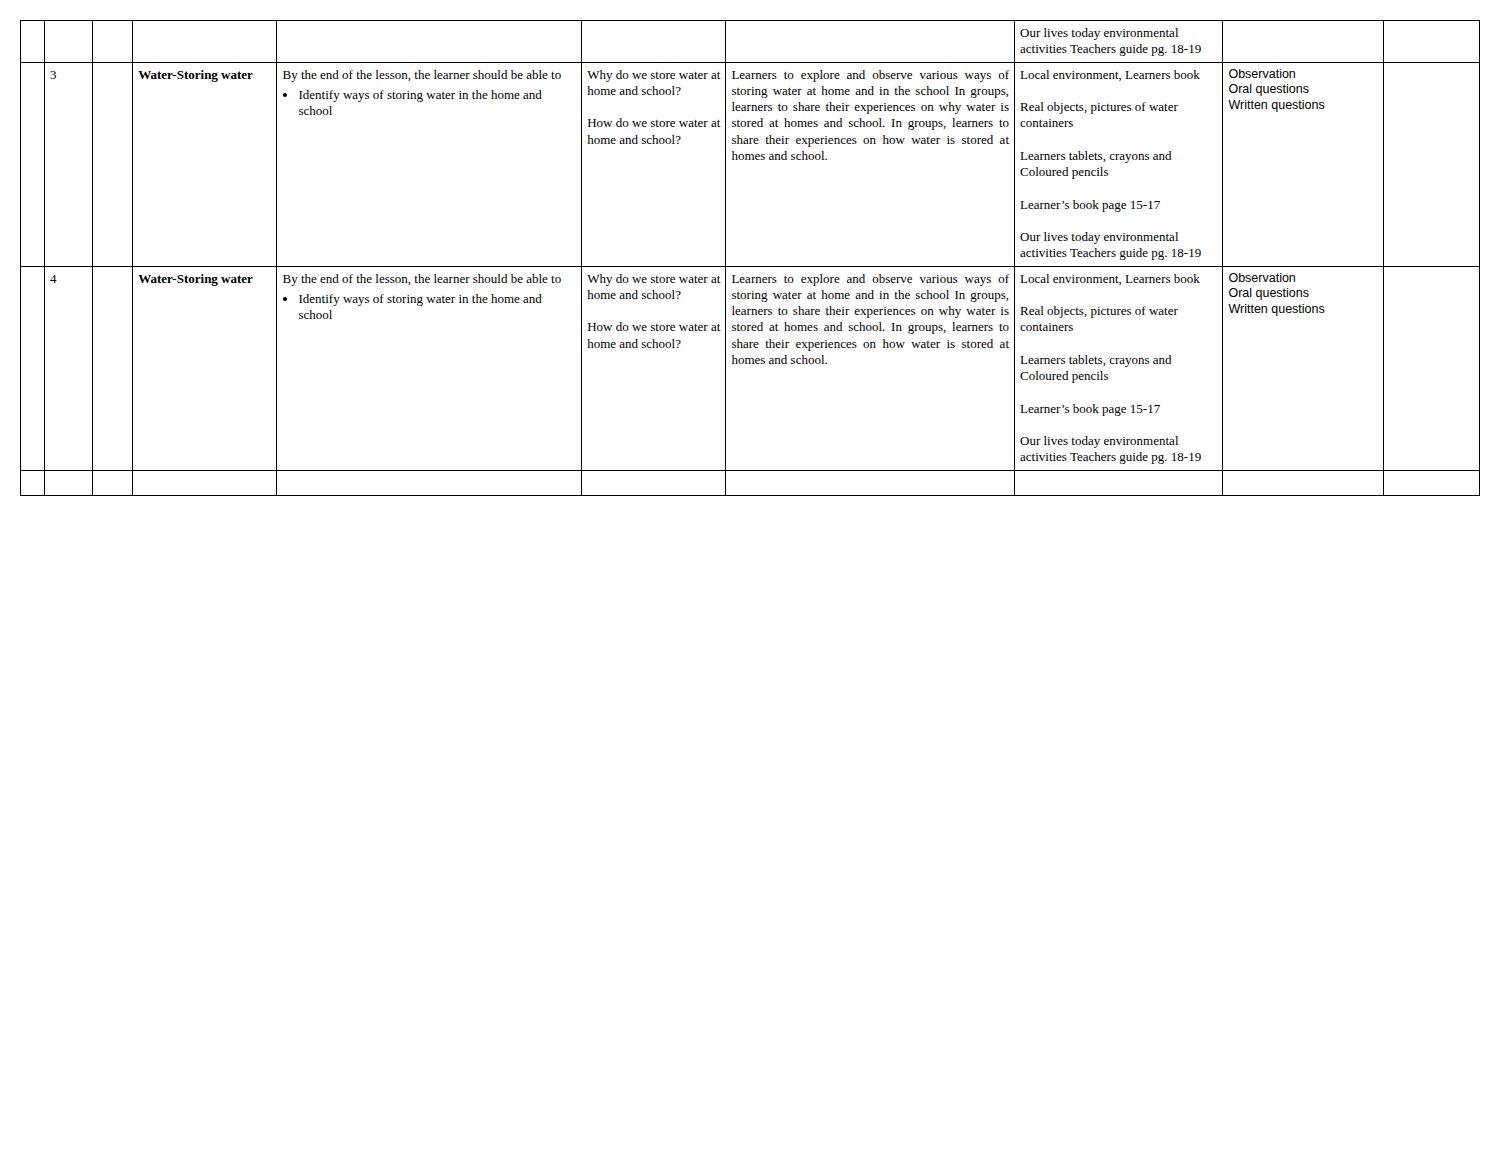| | | | | | | | Our lives today environmental activities Teachers guide pg. 18-19 | | |
| | 3 | | Water-Storing water | By the end of the lesson, the learner should be able to Identify ways of storing water in the home and school | Why do we store water at home and school? How do we store water at home and school? | Learners to explore and observe various ways of storing water at home and in the school In groups, learners to share their experiences on why water is stored at homes and school. In groups, learners to share their experiences on how water is stored at homes and school. | Local environment, Learners book Real objects, pictures of water containers Learners tablets, crayons and Coloured pencils Learner’s book page 15-17 Our lives today environmental activities Teachers guide pg. 18-19 | Observation Oral questions Written questions | |
| | 4 | | Water-Storing water | By the end of the lesson, the learner should be able to Identify ways of storing water in the home and school | Why do we store water at home and school? How do we store water at home and school? | Learners to explore and observe various ways of storing water at home and in the school In groups, learners to share their experiences on why water is stored at homes and school. In groups, learners to share their experiences on how water is stored at homes and school. | Local environment, Learners book Real objects, pictures of water containers Learners tablets, crayons and Coloured pencils Learner’s book page 15-17 Our lives today environmental activities Teachers guide pg. 18-19 | Observation Oral questions Written questions | |